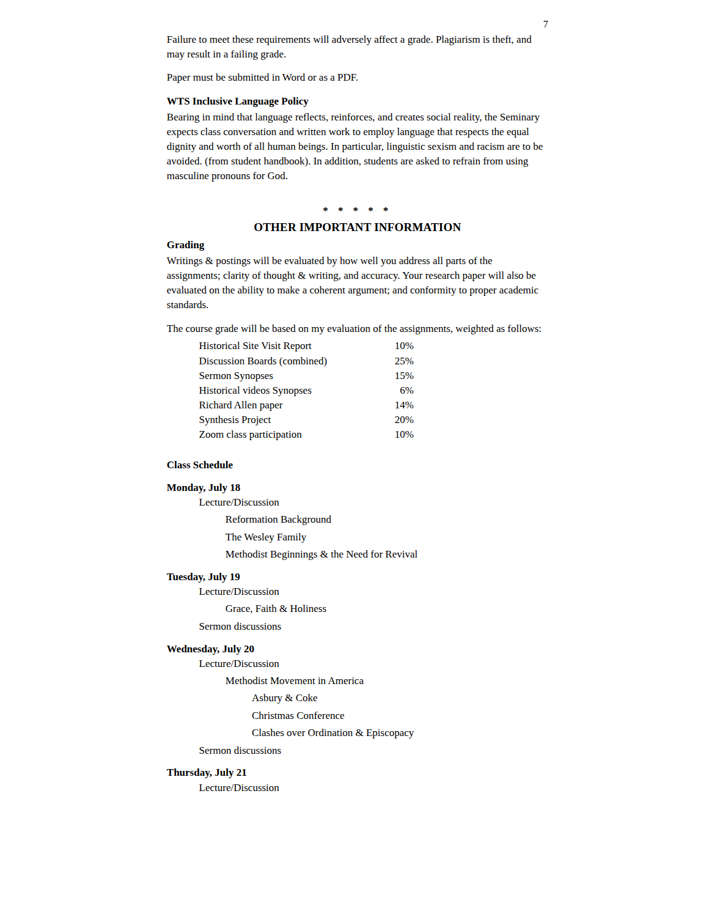7
Failure to meet these requirements will adversely affect a grade. Plagiarism is theft, and may result in a failing grade.
Paper must be submitted in Word or as a PDF.
WTS Inclusive Language Policy
Bearing in mind that language reflects, reinforces, and creates social reality, the Seminary expects class conversation and written work to employ language that respects the equal dignity and worth of all human beings. In particular, linguistic sexism and racism are to be avoided. (from student handbook). In addition, students are asked to refrain from using masculine pronouns for God.
* * * * *
OTHER IMPORTANT INFORMATION
Grading
Writings & postings will be evaluated by how well you address all parts of the assignments; clarity of thought & writing, and accuracy. Your research paper will also be evaluated on the ability to make a coherent argument; and conformity to proper academic standards.
The course grade will be based on my evaluation of the assignments, weighted as follows:
| Historical Site Visit Report | 10% |
| Discussion Boards (combined) | 25% |
| Sermon Synopses | 15% |
| Historical videos Synopses | 6% |
| Richard Allen paper | 14% |
| Synthesis Project | 20% |
| Zoom class participation | 10% |
Class Schedule
Monday, July 18
Lecture/Discussion
Reformation Background
The Wesley Family
Methodist Beginnings & the Need for Revival
Tuesday, July 19
Lecture/Discussion
Grace, Faith & Holiness
Sermon discussions
Wednesday, July 20
Lecture/Discussion
Methodist Movement in America
Asbury & Coke
Christmas Conference
Clashes over Ordination & Episcopacy
Sermon discussions
Thursday, July 21
Lecture/Discussion